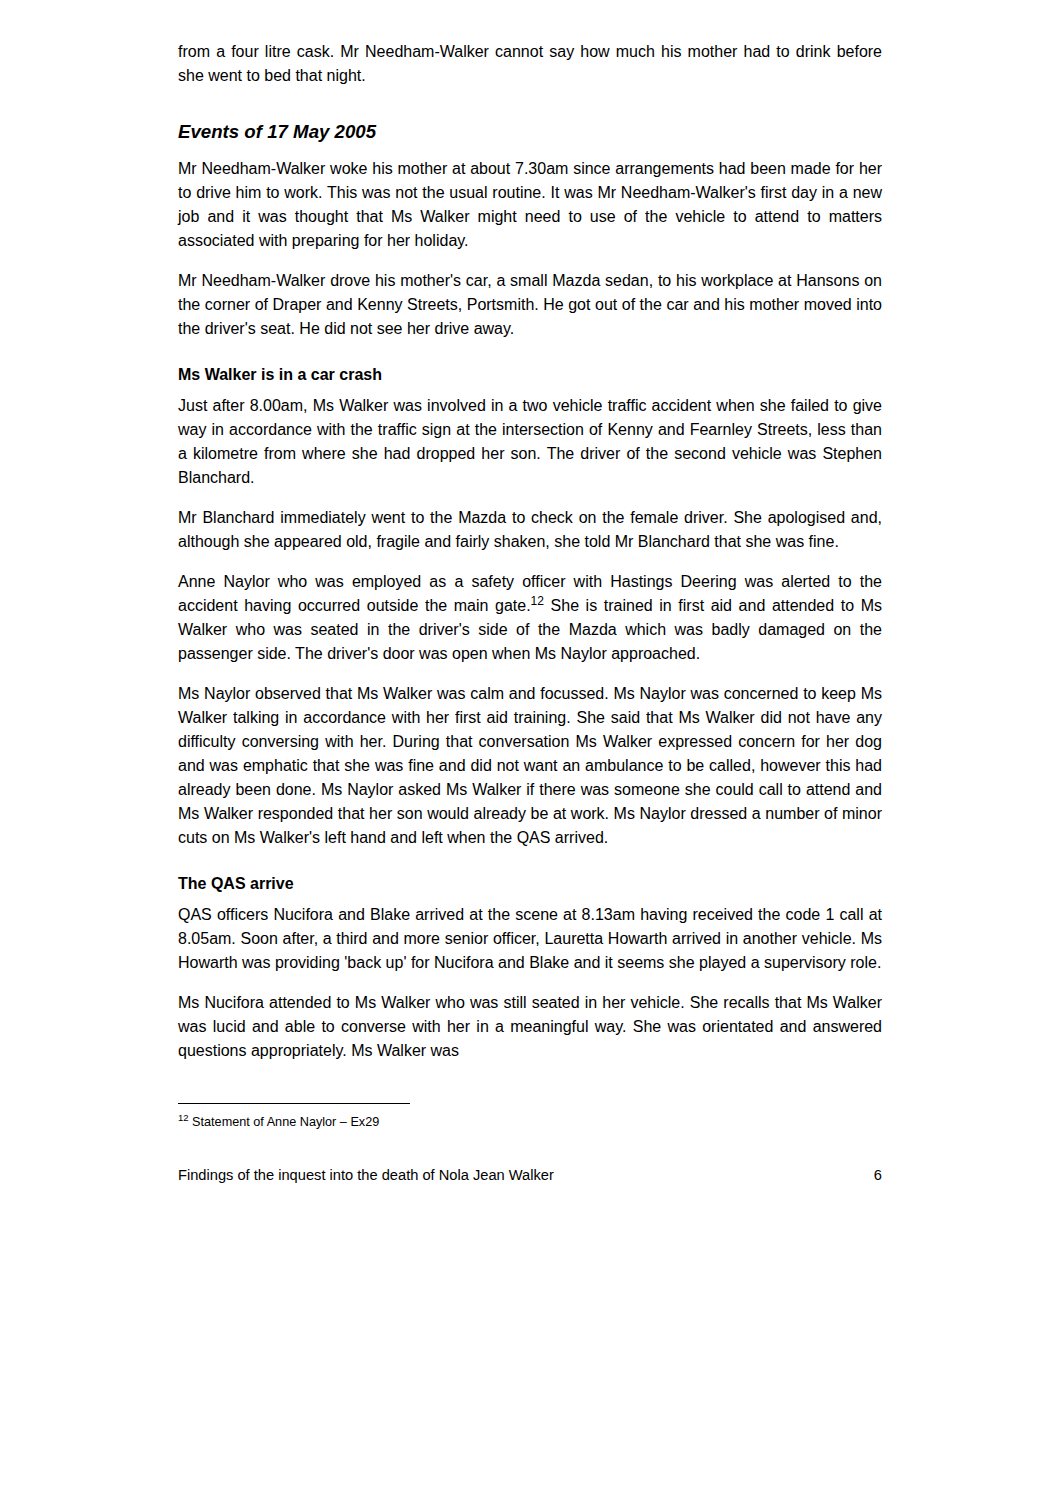from a four litre cask. Mr Needham-Walker cannot say how much his mother had to drink before she went to bed that night.
Events of 17 May 2005
Mr Needham-Walker woke his mother at about 7.30am since arrangements had been made for her to drive him to work. This was not the usual routine. It was Mr Needham-Walker's first day in a new job and it was thought that Ms Walker might need to use of the vehicle to attend to matters associated with preparing for her holiday.
Mr Needham-Walker drove his mother's car, a small Mazda sedan, to his workplace at Hansons on the corner of Draper and Kenny Streets, Portsmith. He got out of the car and his mother moved into the driver's seat. He did not see her drive away.
Ms Walker is in a car crash
Just after 8.00am, Ms Walker was involved in a two vehicle traffic accident when she failed to give way in accordance with the traffic sign at the intersection of Kenny and Fearnley Streets, less than a kilometre from where she had dropped her son. The driver of the second vehicle was Stephen Blanchard.
Mr Blanchard immediately went to the Mazda to check on the female driver. She apologised and, although she appeared old, fragile and fairly shaken, she told Mr Blanchard that she was fine.
Anne Naylor who was employed as a safety officer with Hastings Deering was alerted to the accident having occurred outside the main gate.12 She is trained in first aid and attended to Ms Walker who was seated in the driver's side of the Mazda which was badly damaged on the passenger side. The driver's door was open when Ms Naylor approached.
Ms Naylor observed that Ms Walker was calm and focussed. Ms Naylor was concerned to keep Ms Walker talking in accordance with her first aid training. She said that Ms Walker did not have any difficulty conversing with her. During that conversation Ms Walker expressed concern for her dog and was emphatic that she was fine and did not want an ambulance to be called, however this had already been done. Ms Naylor asked Ms Walker if there was someone she could call to attend and Ms Walker responded that her son would already be at work. Ms Naylor dressed a number of minor cuts on Ms Walker's left hand and left when the QAS arrived.
The QAS arrive
QAS officers Nucifora and Blake arrived at the scene at 8.13am having received the code 1 call at 8.05am. Soon after, a third and more senior officer, Lauretta Howarth arrived in another vehicle. Ms Howarth was providing 'back up' for Nucifora and Blake and it seems she played a supervisory role.
Ms Nucifora attended to Ms Walker who was still seated in her vehicle. She recalls that Ms Walker was lucid and able to converse with her in a meaningful way. She was orientated and answered questions appropriately. Ms Walker was
12 Statement of Anne Naylor – Ex29
Findings of the inquest into the death of Nola Jean Walker 6